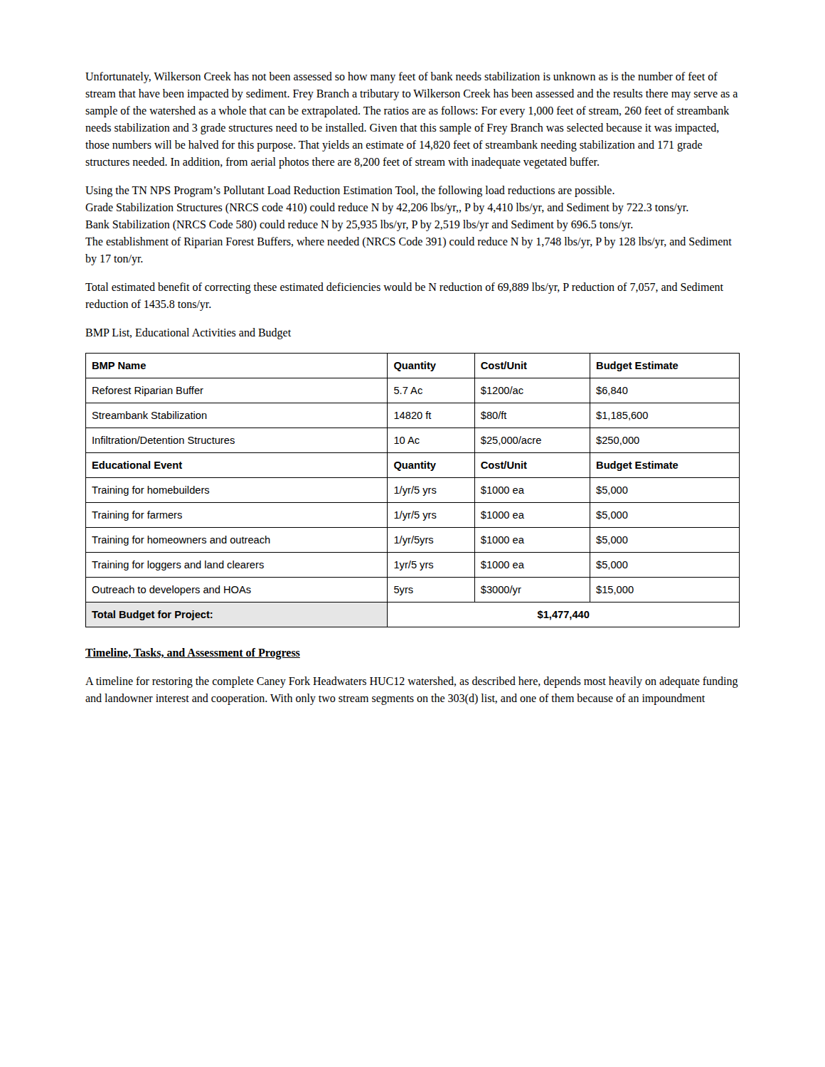Unfortunately, Wilkerson Creek has not been assessed so how many feet of bank needs stabilization is unknown as is the number of feet of stream that have been impacted by sediment. Frey Branch a tributary to Wilkerson Creek has been assessed and the results there may serve as a sample of the watershed as a whole that can be extrapolated. The ratios are as follows: For every 1,000 feet of stream, 260 feet of streambank needs stabilization and 3 grade structures need to be installed. Given that this sample of Frey Branch was selected because it was impacted, those numbers will be halved for this purpose. That yields an estimate of 14,820 feet of streambank needing stabilization and 171 grade structures needed. In addition, from aerial photos there are 8,200 feet of stream with inadequate vegetated buffer.
Using the TN NPS Program’s Pollutant Load Reduction Estimation Tool, the following load reductions are possible.
Grade Stabilization Structures (NRCS code 410) could reduce N by 42,206 lbs/yr,, P by 4,410 lbs/yr, and Sediment by 722.3 tons/yr.
Bank Stabilization (NRCS Code 580) could reduce N by 25,935 lbs/yr, P by 2,519 lbs/yr and Sediment by 696.5 tons/yr.
The establishment of Riparian Forest Buffers, where needed (NRCS Code 391) could reduce N by 1,748 lbs/yr, P by 128 lbs/yr, and Sediment by 17 ton/yr.
Total estimated benefit of correcting these estimated deficiencies would be N reduction of 69,889 lbs/yr, P reduction of 7,057, and Sediment reduction of 1435.8 tons/yr.
BMP List, Educational Activities and Budget
| BMP Name | Quantity | Cost/Unit | Budget Estimate |
| --- | --- | --- | --- |
| Reforest Riparian Buffer | 5.7 Ac | $1200/ac | $6,840 |
| Streambank Stabilization | 14820 ft | $80/ft | $1,185,600 |
| Infiltration/Detention Structures | 10 Ac | $25,000/acre | $250,000 |
| Educational Event | Quantity | Cost/Unit | Budget Estimate |
| Training for homebuilders | 1/yr/5 yrs | $1000 ea | $5,000 |
| Training for farmers | 1/yr/5 yrs | $1000 ea | $5,000 |
| Training for homeowners and outreach | 1/yr/5yrs | $1000 ea | $5,000 |
| Training for loggers and land clearers | 1yr/5 yrs | $1000 ea | $5,000 |
| Outreach to developers and HOAs | 5yrs | $3000/yr | $15,000 |
| Total Budget for Project: | $1,477,440 |
Timeline, Tasks, and Assessment of Progress
A timeline for restoring the complete Caney Fork Headwaters HUC12 watershed, as described here, depends most heavily on adequate funding and landowner interest and cooperation. With only two stream segments on the 303(d) list, and one of them because of an impoundment